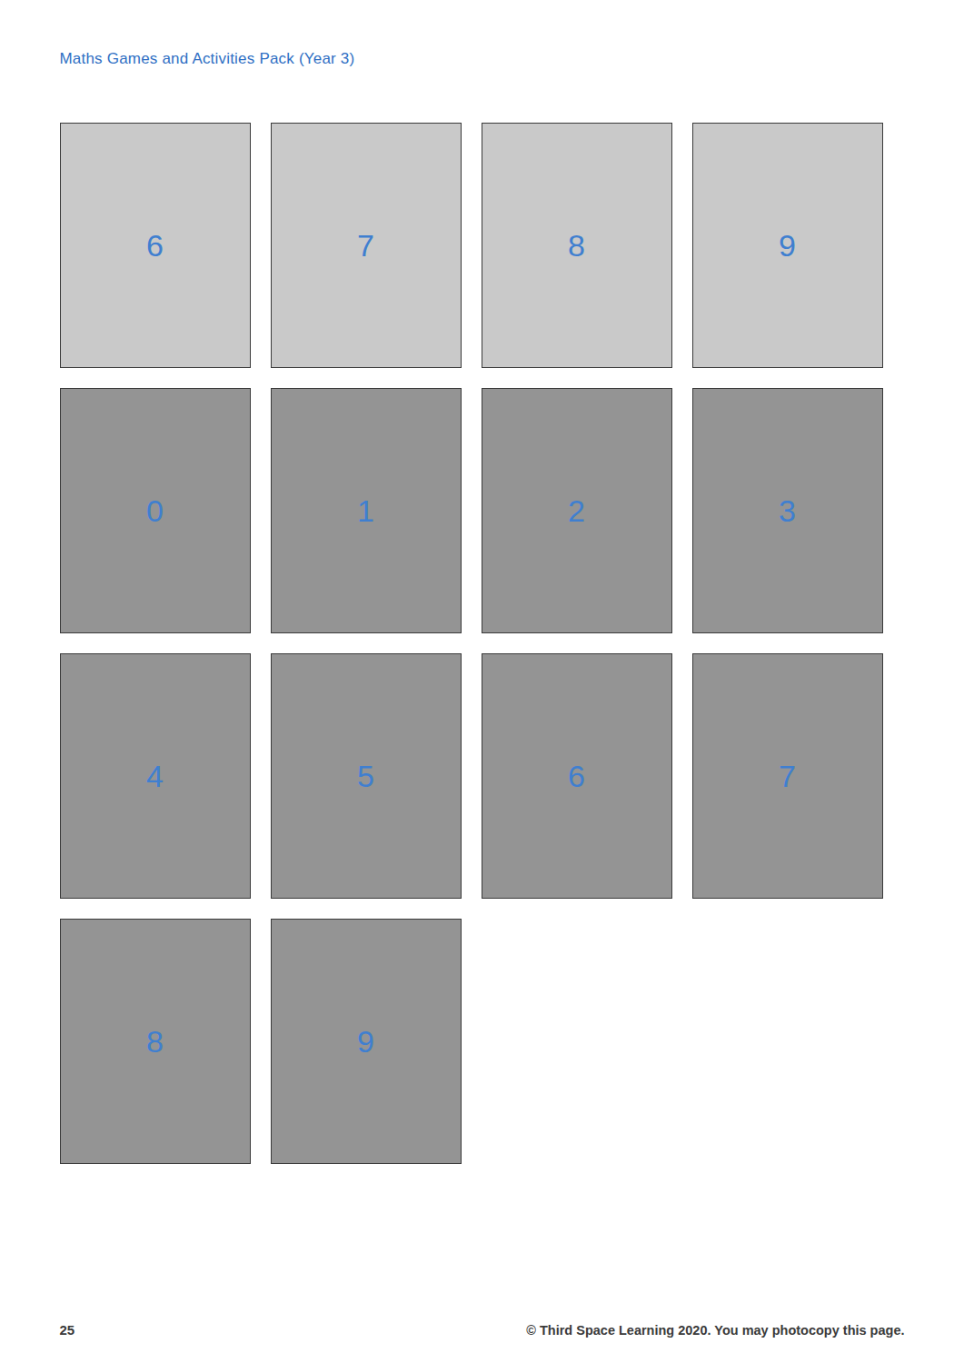Maths Games and Activities Pack (Year 3)
6
7
8
9
0
1
2
3
4
5
6
7
8
9
25
© Third Space Learning 2020. You may photocopy this page.